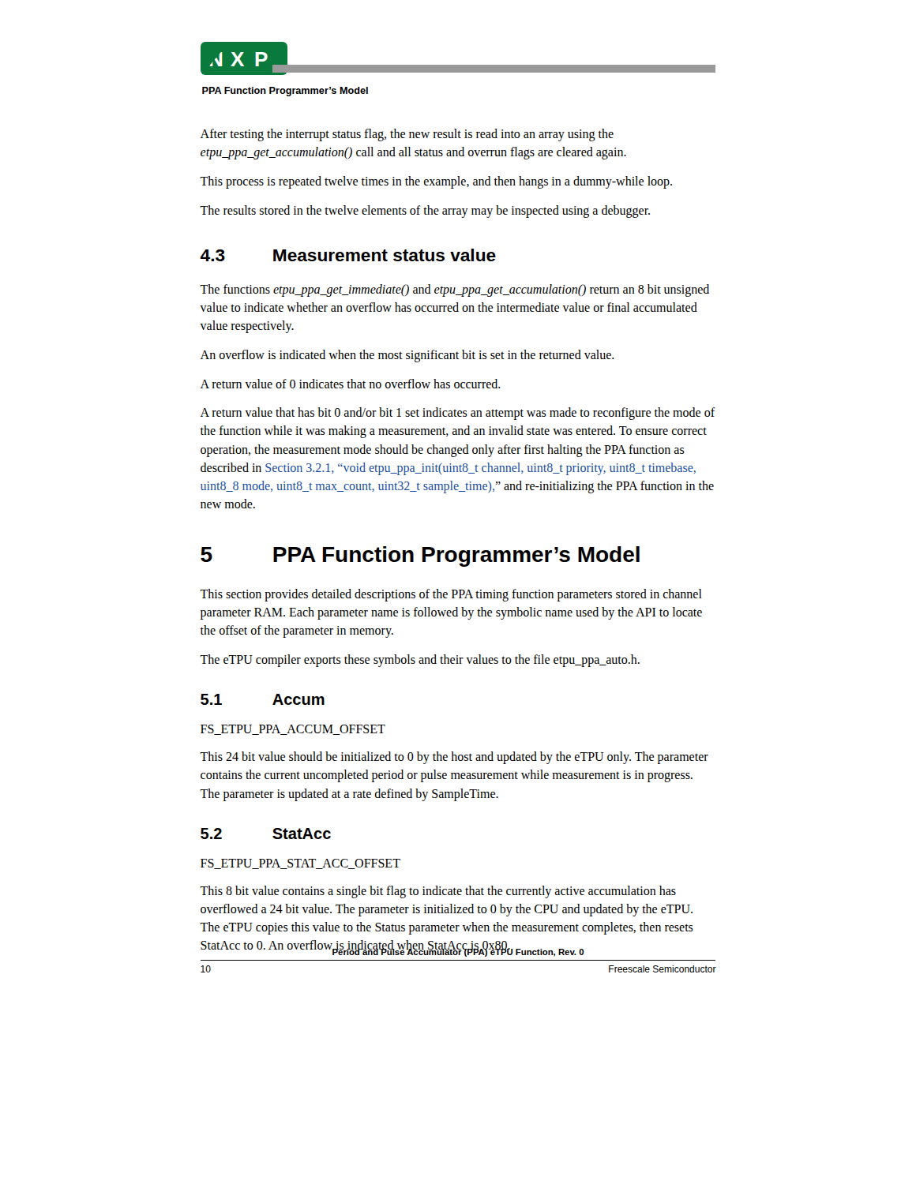N X P
PPA Function Programmer’s Model
After testing the interrupt status flag, the new result is read into an array using the etpu_ppa_get_accumulation() call and all status and overrun flags are cleared again.
This process is repeated twelve times in the example, and then hangs in a dummy-while loop.
The results stored in the twelve elements of the array may be inspected using a debugger.
4.3 Measurement status value
The functions etpu_ppa_get_immediate() and etpu_ppa_get_accumulation() return an 8 bit unsigned value to indicate whether an overflow has occurred on the intermediate value or final accumulated value respectively.
An overflow is indicated when the most significant bit is set in the returned value.
A return value of 0 indicates that no overflow has occurred.
A return value that has bit 0 and/or bit 1 set indicates an attempt was made to reconfigure the mode of the function while it was making a measurement, and an invalid state was entered. To ensure correct operation, the measurement mode should be changed only after first halting the PPA function as described in Section 3.2.1, “void etpu_ppa_init(uint8_t channel, uint8_t priority, uint8_t timebase, uint8_8 mode, uint8_t max_count, uint32_t sample_time),” and re-initializing the PPA function in the new mode.
5 PPA Function Programmer’s Model
This section provides detailed descriptions of the PPA timing function parameters stored in channel parameter RAM. Each parameter name is followed by the symbolic name used by the API to locate the offset of the parameter in memory.
The eTPU compiler exports these symbols and their values to the file etpu_ppa_auto.h.
5.1 Accum
FS_ETPU_PPA_ACCUM_OFFSET
This 24 bit value should be initialized to 0 by the host and updated by the eTPU only. The parameter contains the current uncompleted period or pulse measurement while measurement is in progress. The parameter is updated at a rate defined by SampleTime.
5.2 StatAcc
FS_ETPU_PPA_STAT_ACC_OFFSET
This 8 bit value contains a single bit flag to indicate that the currently active accumulation has overflowed a 24 bit value. The parameter is initialized to 0 by the CPU and updated by the eTPU. The eTPU copies this value to the Status parameter when the measurement completes, then resets StatAcc to 0. An overflow is indicated when StatAcc is 0x80.
Period and Pulse Accumulator (PPA) eTPU Function, Rev. 0
10
Freescale Semiconductor